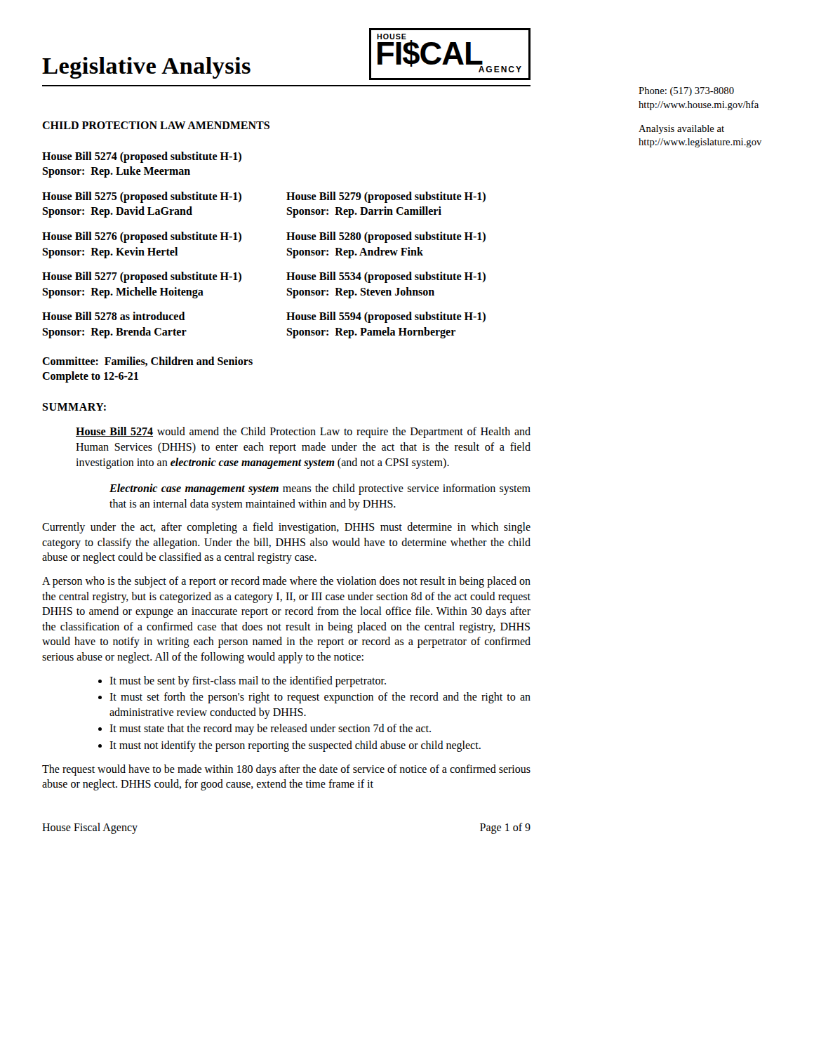HOUSE
FI$CAL
AGENCY
Legislative Analysis
Phone: (517) 373-8080
http://www.house.mi.gov/hfa
Analysis available at
http://www.legislature.mi.gov
CHILD PROTECTION LAW AMENDMENTS
House Bill 5274 (proposed substitute H-1)
Sponsor: Rep. Luke Meerman
| House Bill 5275 (proposed substitute H-1) Sponsor: Rep. David LaGrand | House Bill 5279 (proposed substitute H-1) Sponsor: Rep. Darrin Camilleri |
| House Bill 5276 (proposed substitute H-1) Sponsor: Rep. Kevin Hertel | House Bill 5280 (proposed substitute H-1) Sponsor: Rep. Andrew Fink |
| House Bill 5277 (proposed substitute H-1) Sponsor: Rep. Michelle Hoitenga | House Bill 5534 (proposed substitute H-1) Sponsor: Rep. Steven Johnson |
| House Bill 5278 as introduced Sponsor: Rep. Brenda Carter | House Bill 5594 (proposed substitute H-1) Sponsor: Rep. Pamela Hornberger |
Committee: Families, Children and Seniors
Complete to 12-6-21
SUMMARY:
House Bill 5274 would amend the Child Protection Law to require the Department of Health and Human Services (DHHS) to enter each report made under the act that is the result of a field investigation into an electronic case management system (and not a CPSI system).
Electronic case management system means the child protective service information system that is an internal data system maintained within and by DHHS.
Currently under the act, after completing a field investigation, DHHS must determine in which single category to classify the allegation. Under the bill, DHHS also would have to determine whether the child abuse or neglect could be classified as a central registry case.
A person who is the subject of a report or record made where the violation does not result in being placed on the central registry, but is categorized as a category I, II, or III case under section 8d of the act could request DHHS to amend or expunge an inaccurate report or record from the local office file. Within 30 days after the classification of a confirmed case that does not result in being placed on the central registry, DHHS would have to notify in writing each person named in the report or record as a perpetrator of confirmed serious abuse or neglect. All of the following would apply to the notice:
It must be sent by first-class mail to the identified perpetrator.
It must set forth the person's right to request expunction of the record and the right to an administrative review conducted by DHHS.
It must state that the record may be released under section 7d of the act.
It must not identify the person reporting the suspected child abuse or child neglect.
The request would have to be made within 180 days after the date of service of notice of a confirmed serious abuse or neglect. DHHS could, for good cause, extend the time frame if it
House Fiscal Agency
Page 1 of 9